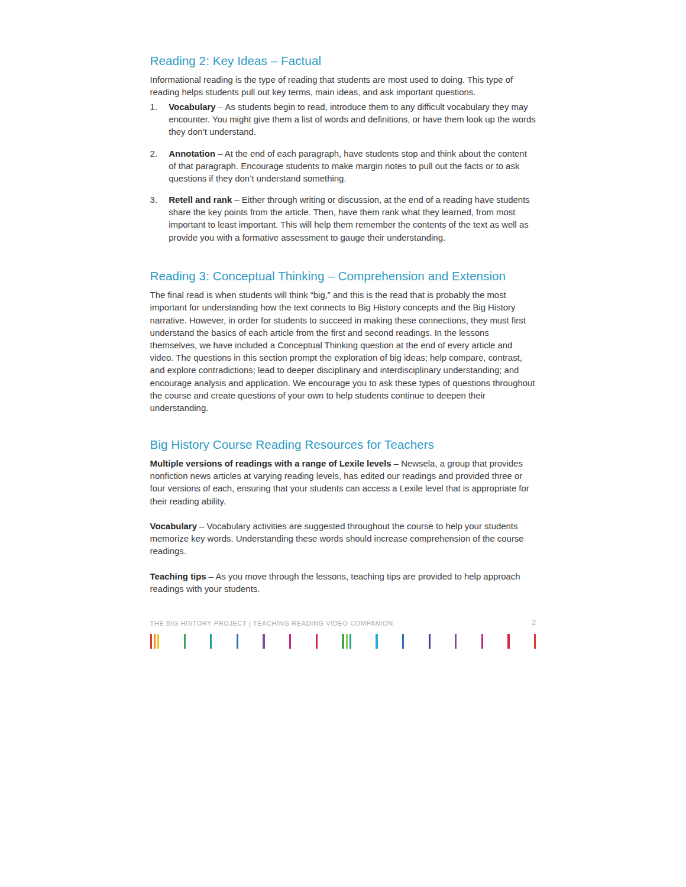Reading 2: Key Ideas – Factual
Informational reading is the type of reading that students are most used to doing. This type of reading helps students pull out key terms, main ideas, and ask important questions.
Vocabulary – As students begin to read, introduce them to any difficult vocabulary they may encounter. You might give them a list of words and definitions, or have them look up the words they don’t understand.
Annotation – At the end of each paragraph, have students stop and think about the content of that paragraph. Encourage students to make margin notes to pull out the facts or to ask questions if they don’t understand something.
Retell and rank – Either through writing or discussion, at the end of a reading have students share the key points from the article. Then, have them rank what they learned, from most important to least important. This will help them remember the contents of the text as well as provide you with a formative assessment to gauge their understanding.
Reading 3: Conceptual Thinking – Comprehension and Extension
The final read is when students will think “big,” and this is the read that is probably the most important for understanding how the text connects to Big History concepts and the Big History narrative. However, in order for students to succeed in making these connections, they must first understand the basics of each article from the first and second readings. In the lessons themselves, we have included a Conceptual Thinking question at the end of every article and video. The questions in this section prompt the exploration of big ideas; help compare, contrast, and explore contradictions; lead to deeper disciplinary and interdisciplinary understanding; and encourage analysis and application. We encourage you to ask these types of questions throughout the course and create questions of your own to help students continue to deepen their understanding.
Big History Course Reading Resources for Teachers
Multiple versions of readings with a range of Lexile levels – Newsela, a group that provides nonfiction news articles at varying reading levels, has edited our readings and provided three or four versions of each, ensuring that your students can access a Lexile level that is appropriate for their reading ability.
Vocabulary – Vocabulary activities are suggested throughout the course to help your students memorize key words. Understanding these words should increase comprehension of the course readings.
Teaching tips – As you move through the lessons, teaching tips are provided to help approach readings with your students.
The Big History Project | Teaching Reading Video Companion 2